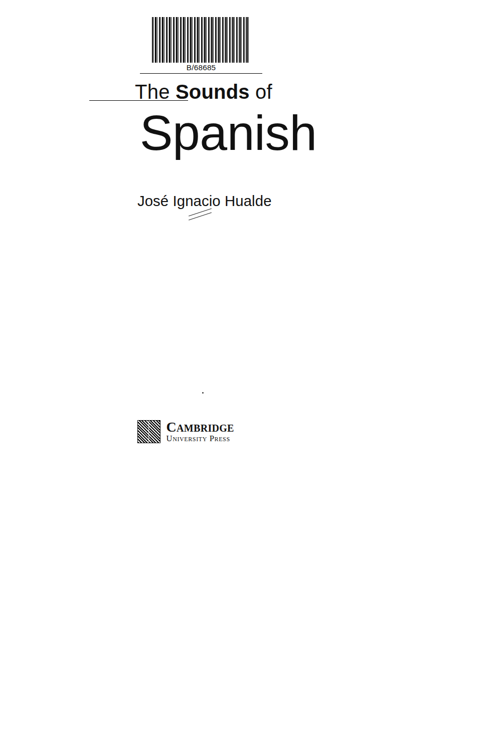B/68685
The Sounds of
Spanish
José Ignacio Hualde
Cambridge
University Press